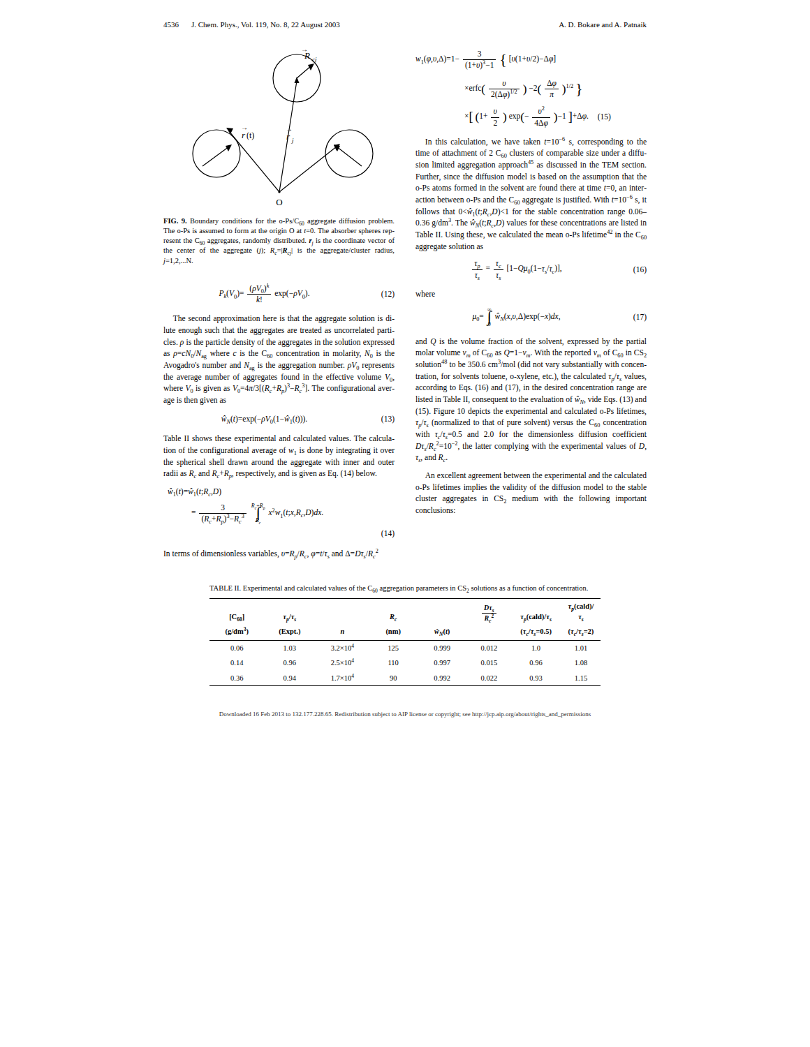4536
J. Chem. Phys., Vol. 119, No. 8, 22 August 2003
A. D. Bokare and A. Patnaik
O R cj → r (t) → r j →
FIG. 9. Boundary conditions for the o-Ps/C60 aggregate diffusion problem. The o-Ps is assumed to form at the origin O at t=0. The absorber spheres represent the C60 aggregates, randomly distributed. rj is the coordinate vector of the center of the aggregate (j); Rc=|Rcj| is the aggregate/cluster radius, j=1,2,...N.
Pk(V0)= (ρV0)k k! exp(−ρV0).
(12)
The second approximation here is that the aggregate solution is dilute enough such that the aggregates are treated as uncorrelated particles. ρ is the particle density of the aggregates in the solution expressed as ρ=cN0/Nag where c is the C60 concentration in molarity, N0 is the Avogadro's number and Nag is the aggregation number. ρV0 represents the average number of aggregates found in the effective volume V0, where V0 is given as V0=4π/3[(Rc+Rp)3−Rc3]. The configurational average is then given as
ŵN(t)=exp(−ρV0(1−ŵ1(t))).
(13)
Table II shows these experimental and calculated values. The calculation of the configurational average of w1 is done by integrating it over the spherical shell drawn around the aggregate with inner and outer radii as Rc and Rc+Rp, respectively, and is given as Eq. (14) below.
ŵ1(t)=ŵ1(t;Rc,D)
= 3 (Rc+Rp)3−Rc3 Rc+Rp ∫ Rc x2w1(t;x,Rc,D)dx.
(14)
In terms of dimensionless variables, υ=Rp/Rc, φ=t/τs and Δ=Dτs/Rc2
w1(φ,υ,Δ)=1− 3 (1+υ)3−1 { [υ(1+υ/2)−Δφ]
×erfc( υ 2(Δφ)1/2 ) −2( Δφ π )1/2 }
×[ (1+ υ 2 ) exp(− υ2 4Δφ )−1 ]+Δφ. (15)
In this calculation, we have taken t=10−6 s, corresponding to the time of attachment of 2 C60 clusters of comparable size under a diffusion limited aggregation approach45 as discussed in the TEM section. Further, since the diffusion model is based on the assumption that the o-Ps atoms formed in the solvent are found there at time t=0, an interaction between o-Ps and the C60 aggregate is justified. With t=10−6 s, it follows that 0<ŵ1(t;Rc,D)<1 for the stable concentration range 0.06–0.36 g/dm3. The ŵN(t;Rc,D) values for these concentrations are listed in Table II. Using these, we calculated the mean o-Ps lifetime42 in the C60 aggregate solution as
τp τs = τc τs [1−Qμ0(1−τs/τc)],
(16)
where
μ0= ∞ ∫ 0 ŵN(x,υ,Δ)exp(−x)dx,
(17)
and Q is the volume fraction of the solvent, expressed by the partial molar volume νm of C60 as Q=1−νm. With the reported νm of C60 in CS2 solution48 to be 350.6 cm3/mol (did not vary substantially with concentration, for solvents toluene, o-xylene, etc.), the calculated τp/τs values, according to Eqs. (16) and (17), in the desired concentration range are listed in Table II, consequent to the evaluation of ŵN, vide Eqs. (13) and (15). Figure 10 depicts the experimental and calculated o-Ps lifetimes, τp/τs (normalized to that of pure solvent) versus the C60 concentration with τc/τs=0.5 and 2.0 for the dimensionless diffusion coefficient Dτs/Rc2=10−2, the latter complying with the experimental values of D, τs, and Rc.
An excellent agreement between the experimental and the calculated o-Ps lifetimes implies the validity of the diffusion model to the stable cluster aggregates in CS2 medium with the following important conclusions:
TABLE II. Experimental and calculated values of the C 60 aggregation parameters in CS 2 solutions as a function of concentration.
| [C 60 ] | τ p / τ s | | R c | | Dτ s R c 2 | τ p (cald)/ τ s | τ p (cald)/ τ s |
| --- | --- | --- | --- | --- | --- | --- | --- |
| (g/dm 3 ) | (Expt.) | n | (nm) | ŵ N ( t ) | | ( τ c / τ s =0.5) | ( τ c / τ s =2) |
| 0.06 | 1.03 | 3.2×10 4 | 125 | 0.999 | 0.012 | 1.0 | 1.01 |
| 0.14 | 0.96 | 2.5×10 4 | 110 | 0.997 | 0.015 | 0.96 | 1.08 |
| 0.36 | 0.94 | 1.7×10 4 | 90 | 0.992 | 0.022 | 0.93 | 1.15 |
Downloaded 16 Feb 2013 to 132.177.228.65. Redistribution subject to AIP license or copyright; see http://jcp.aip.org/about/rights_and_permissions